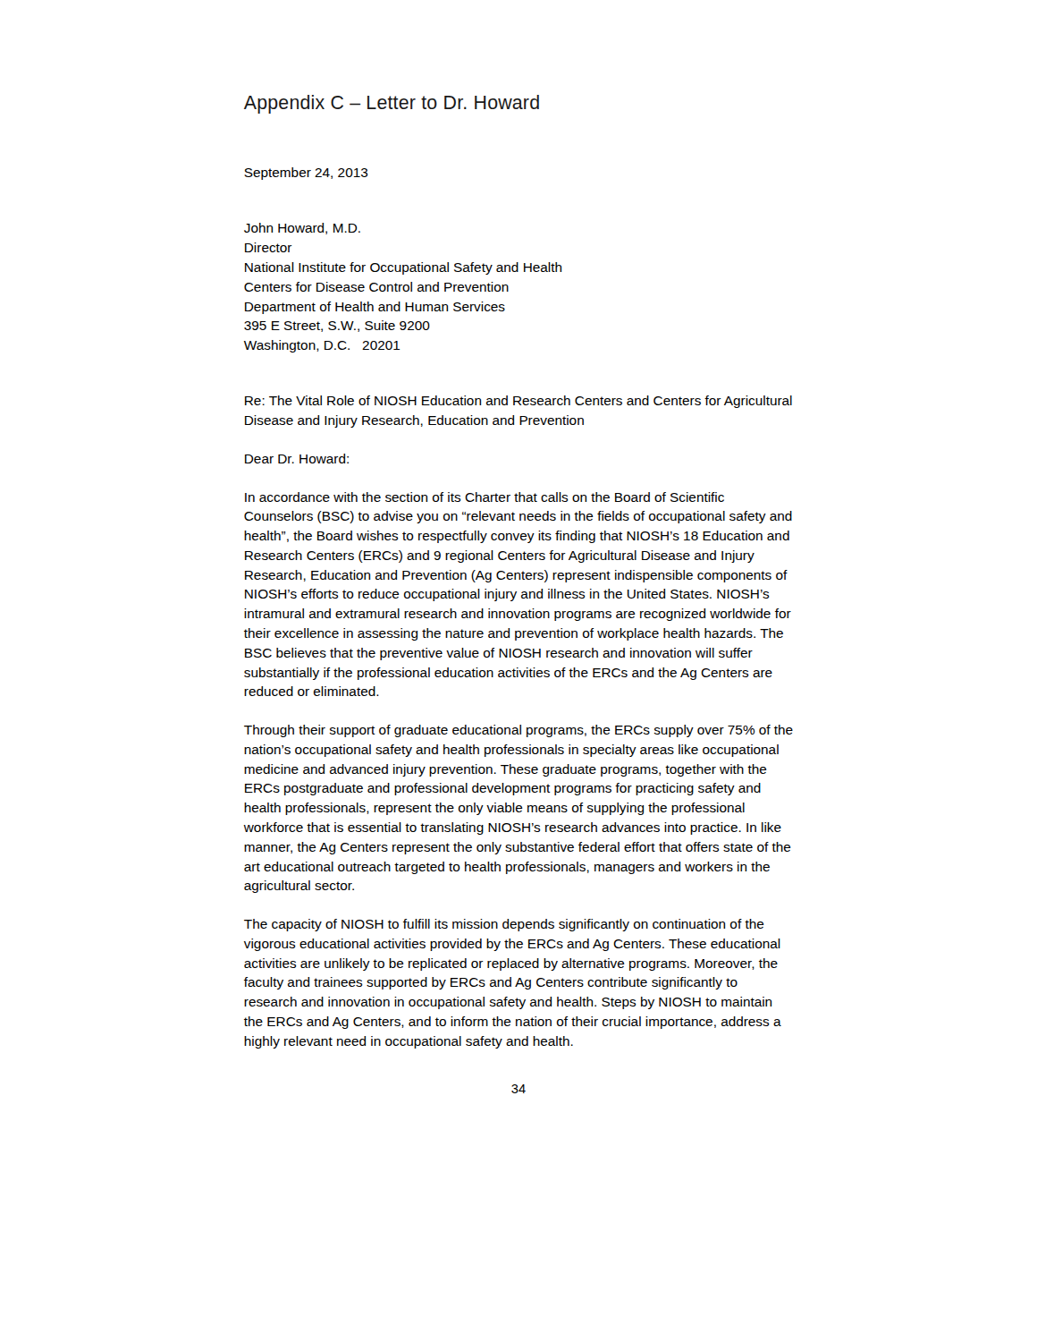Appendix C – Letter to Dr. Howard
September 24, 2013
John Howard, M.D.
Director
National Institute for Occupational Safety and Health
Centers for Disease Control and Prevention
Department of Health and Human Services
395 E Street, S.W., Suite 9200
Washington, D.C. 20201
Re: The Vital Role of NIOSH Education and Research Centers and Centers for Agricultural Disease and Injury Research, Education and Prevention
Dear Dr. Howard:
In accordance with the section of its Charter that calls on the Board of Scientific Counselors (BSC) to advise you on “relevant needs in the fields of occupational safety and health”, the Board wishes to respectfully convey its finding that NIOSH’s 18 Education and Research Centers (ERCs) and 9 regional Centers for Agricultural Disease and Injury Research, Education and Prevention (Ag Centers) represent indispensible components of NIOSH’s efforts to reduce occupational injury and illness in the United States. NIOSH’s intramural and extramural research and innovation programs are recognized worldwide for their excellence in assessing the nature and prevention of workplace health hazards. The BSC believes that the preventive value of NIOSH research and innovation will suffer substantially if the professional education activities of the ERCs and the Ag Centers are reduced or eliminated.
Through their support of graduate educational programs, the ERCs supply over 75% of the nation’s occupational safety and health professionals in specialty areas like occupational medicine and advanced injury prevention. These graduate programs, together with the ERCs postgraduate and professional development programs for practicing safety and health professionals, represent the only viable means of supplying the professional workforce that is essential to translating NIOSH’s research advances into practice. In like manner, the Ag Centers represent the only substantive federal effort that offers state of the art educational outreach targeted to health professionals, managers and workers in the agricultural sector.
The capacity of NIOSH to fulfill its mission depends significantly on continuation of the vigorous educational activities provided by the ERCs and Ag Centers. These educational activities are unlikely to be replicated or replaced by alternative programs. Moreover, the faculty and trainees supported by ERCs and Ag Centers contribute significantly to research and innovation in occupational safety and health. Steps by NIOSH to maintain the ERCs and Ag Centers, and to inform the nation of their crucial importance, address a highly relevant need in occupational safety and health.
34